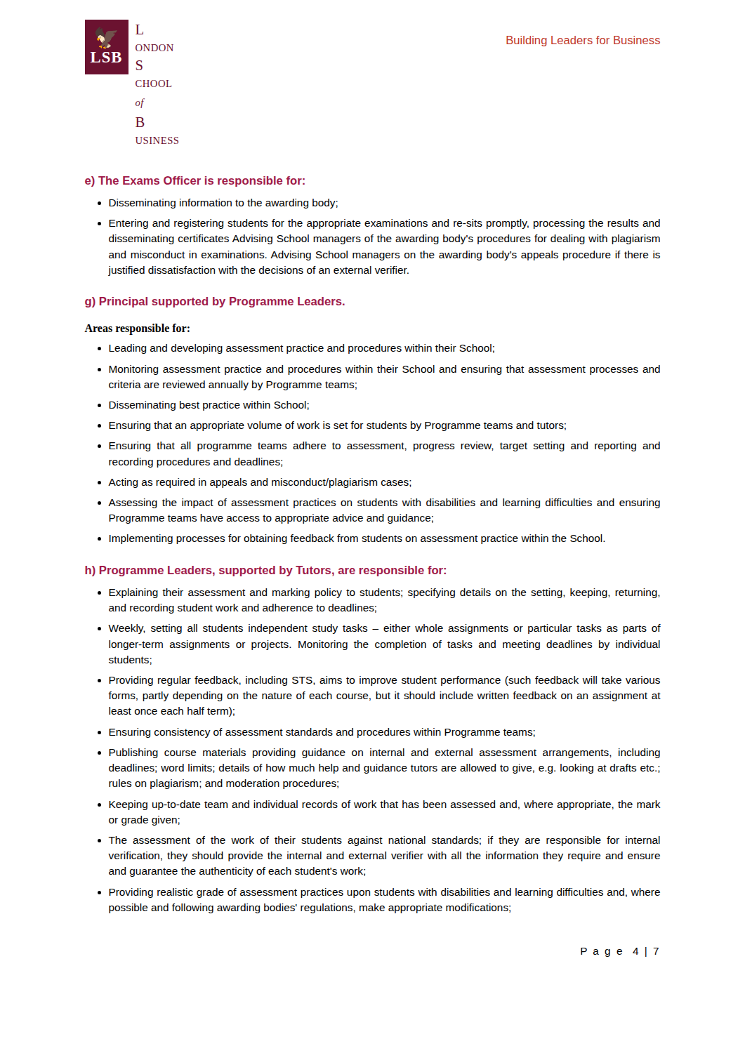🦅 LSB
LONDON SCHOOL of BUSINESS
Building Leaders for Business
e) The Exams Officer is responsible for:
Disseminating information to the awarding body;
Entering and registering students for the appropriate examinations and re-sits promptly, processing the results and disseminating certificates Advising School managers of the awarding body's procedures for dealing with plagiarism and misconduct in examinations. Advising School managers on the awarding body's appeals procedure if there is justified dissatisfaction with the decisions of an external verifier.
g) Principal supported by Programme Leaders.
Areas responsible for:
Leading and developing assessment practice and procedures within their School;
Monitoring assessment practice and procedures within their School and ensuring that assessment processes and criteria are reviewed annually by Programme teams;
Disseminating best practice within School;
Ensuring that an appropriate volume of work is set for students by Programme teams and tutors;
Ensuring that all programme teams adhere to assessment, progress review, target setting and reporting and recording procedures and deadlines;
Acting as required in appeals and misconduct/plagiarism cases;
Assessing the impact of assessment practices on students with disabilities and learning difficulties and ensuring Programme teams have access to appropriate advice and guidance;
Implementing processes for obtaining feedback from students on assessment practice within the School.
h) Programme Leaders, supported by Tutors, are responsible for:
Explaining their assessment and marking policy to students; specifying details on the setting, keeping, returning, and recording student work and adherence to deadlines;
Weekly, setting all students independent study tasks – either whole assignments or particular tasks as parts of longer-term assignments or projects. Monitoring the completion of tasks and meeting deadlines by individual students;
Providing regular feedback, including STS, aims to improve student performance (such feedback will take various forms, partly depending on the nature of each course, but it should include written feedback on an assignment at least once each half term);
Ensuring consistency of assessment standards and procedures within Programme teams;
Publishing course materials providing guidance on internal and external assessment arrangements, including deadlines; word limits; details of how much help and guidance tutors are allowed to give, e.g. looking at drafts etc.; rules on plagiarism; and moderation procedures;
Keeping up-to-date team and individual records of work that has been assessed and, where appropriate, the mark or grade given;
The assessment of the work of their students against national standards; if they are responsible for internal verification, they should provide the internal and external verifier with all the information they require and ensure and guarantee the authenticity of each student's work;
Providing realistic grade of assessment practices upon students with disabilities and learning difficulties and, where possible and following awarding bodies' regulations, make appropriate modifications;
P a g e 4 | 7